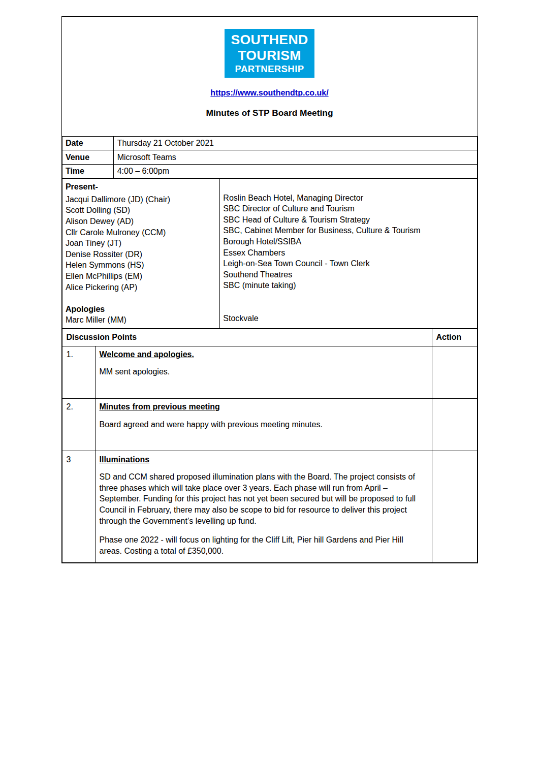SOUTHEND TOURISM PARTNERSHIP
https://www.southendtp.co.uk/
Minutes of STP Board Meeting
| Date | Thursday 21 October 2021 |
| Venue | Microsoft Teams |
| Time | 4:00 – 6:00pm |
| Present- Jacqui Dallimore (JD) (Chair) Scott Dolling (SD) Alison Dewey (AD) Cllr Carole Mulroney (CCM) Joan Tiney (JT) Denise Rossiter (DR) Helen Symmons (HS) Ellen McPhillips (EM) Alice Pickering (AP) Apologies Marc Miller (MM) | Roslin Beach Hotel, Managing Director SBC Director of Culture and Tourism SBC Head of Culture & Tourism Strategy SBC, Cabinet Member for Business, Culture & Tourism Borough Hotel/SSIBA Essex Chambers Leigh-on-Sea Town Council - Town Clerk Southend Theatres SBC (minute taking) Stockvale |
| Discussion Points | Action |
| --- | --- |
| 1. | Welcome and apologies. MM sent apologies. | |
| 2. | Minutes from previous meeting Board agreed and were happy with previous meeting minutes. | |
| 3 | Illuminations SD and CCM shared proposed illumination plans with the Board. The project consists of three phases which will take place over 3 years. Each phase will run from April – September. Funding for this project has not yet been secured but will be proposed to full Council in February, there may also be scope to bid for resource to deliver this project through the Government’s levelling up fund. Phase one 2022 - will focus on lighting for the Cliff Lift, Pier hill Gardens and Pier Hill areas. Costing a total of £350,000. | |